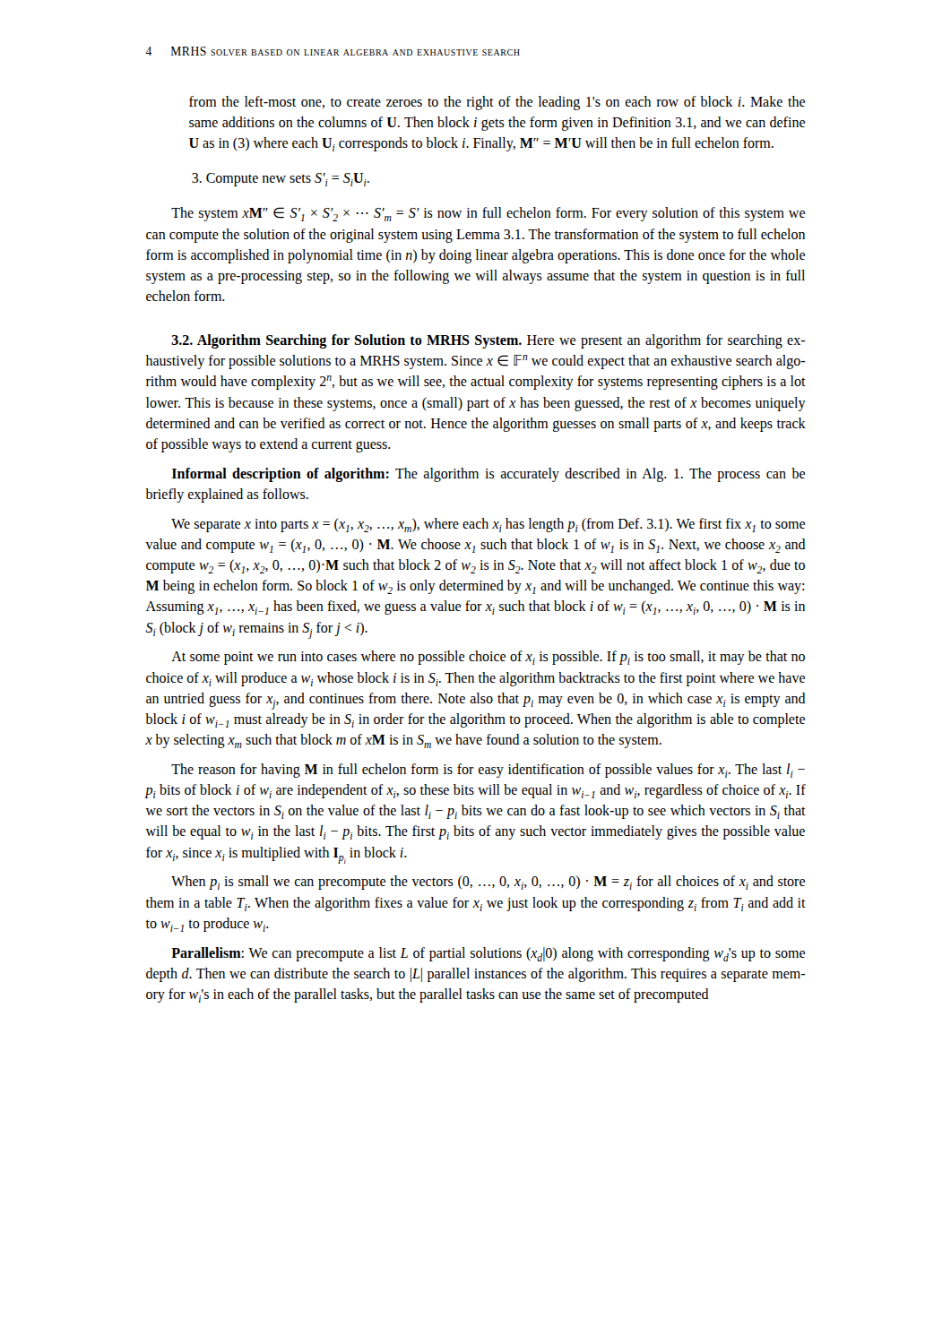4 MRHS solver based on linear algebra and exhaustive search
from the left-most one, to create zeroes to the right of the leading 1's on each row of block i. Make the same additions on the columns of U. Then block i gets the form given in Definition 3.1, and we can define U as in (3) where each Ui corresponds to block i. Finally, M″ = M′U will then be in full echelon form.
Compute new sets S′i = Si Ui.
The system xM″ ∈ S′1 × S′2 × ⋯ S′m = S′ is now in full echelon form. For every solution of this system we can compute the solution of the original system using Lemma 3.1. The transformation of the system to full echelon form is accomplished in polynomial time (in n) by doing linear algebra operations. This is done once for the whole system as a pre-processing step, so in the following we will always assume that the system in question is in full echelon form.
3.2. Algorithm Searching for Solution to MRHS System. Here we present an algorithm for searching exhaustively for possible solutions to a MRHS system. Since x ∈ 𝔽n we could expect that an exhaustive search algorithm would have complexity 2n, but as we will see, the actual complexity for systems representing ciphers is a lot lower. This is because in these systems, once a (small) part of x has been guessed, the rest of x becomes uniquely determined and can be verified as correct or not. Hence the algorithm guesses on small parts of x, and keeps track of possible ways to extend a current guess.
Informal description of algorithm: The algorithm is accurately described in Alg. 1. The process can be briefly explained as follows.
We separate x into parts x = (x1, x2, …, xm), where each xi has length pi (from Def. 3.1). We first fix x1 to some value and compute w1 = (x1, 0, …, 0) · M. We choose x1 such that block 1 of w1 is in S1. Next, we choose x2 and compute w2 = (x1, x2, 0, …, 0)·M such that block 2 of w2 is in S2. Note that x2 will not affect block 1 of w2, due to M being in echelon form. So block 1 of w2 is only determined by x1 and will be unchanged. We continue this way: Assuming x1, …, xi−1 has been fixed, we guess a value for xi such that block i of wi = (x1, …, xi, 0, …, 0) · M is in Si (block j of wi remains in Sj for j < i).
At some point we run into cases where no possible choice of xi is possible. If pi is too small, it may be that no choice of xi will produce a wi whose block i is in Si. Then the algorithm backtracks to the first point where we have an untried guess for xj, and continues from there. Note also that pi may even be 0, in which case xi is empty and block i of wi−1 must already be in Si in order for the algorithm to proceed. When the algorithm is able to complete x by selecting xm such that block m of xM is in Sm we have found a solution to the system.
The reason for having M in full echelon form is for easy identification of possible values for xi. The last li − pi bits of block i of wi are independent of xi, so these bits will be equal in wi−1 and wi, regardless of choice of xi. If we sort the vectors in Si on the value of the last li − pi bits we can do a fast look-up to see which vectors in Si that will be equal to wi in the last li − pi bits. The first pi bits of any such vector immediately gives the possible value for xi, since xi is multiplied with Ipi in block i.
When pi is small we can precompute the vectors (0, …, 0, xi, 0, …, 0) · M = zi for all choices of xi and store them in a table Ti. When the algorithm fixes a value for xi we just look up the corresponding zi from Ti and add it to wi−1 to produce wi.
Parallelism: We can precompute a list L of partial solutions (xd|0) along with corresponding wd's up to some depth d. Then we can distribute the search to |L| parallel instances of the algorithm. This requires a separate memory for wi's in each of the parallel tasks, but the parallel tasks can use the same set of precomputed